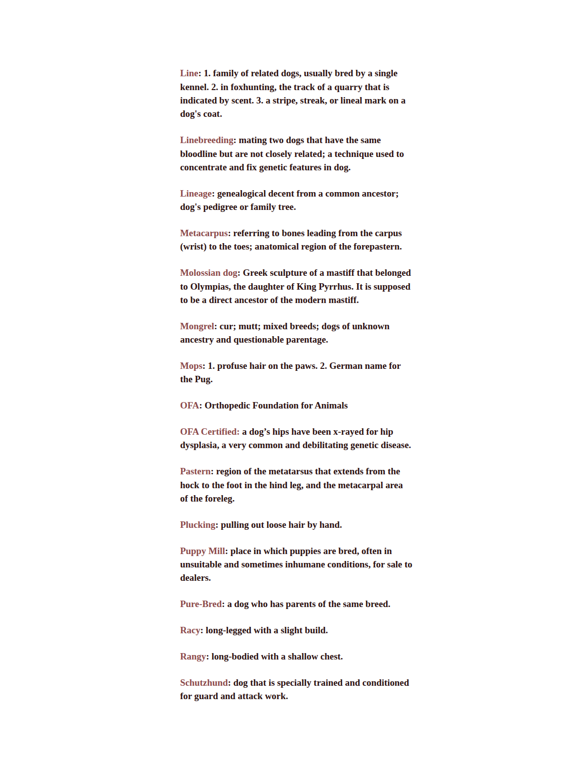Line: 1. family of related dogs, usually bred by a single kennel. 2. in foxhunting, the track of a quarry that is indicated by scent. 3. a stripe, streak, or lineal mark on a dog's coat.
Linebreeding: mating two dogs that have the same bloodline but are not closely related; a technique used to concentrate and fix genetic features in dog.
Lineage: genealogical decent from a common ancestor; dog's pedigree or family tree.
Metacarpus: referring to bones leading from the carpus (wrist) to the toes; anatomical region of the forepastern.
Molossian dog: Greek sculpture of a mastiff that belonged to Olympias, the daughter of King Pyrrhus. It is supposed to be a direct ancestor of the modern mastiff.
Mongrel: cur; mutt; mixed breeds; dogs of unknown ancestry and questionable parentage.
Mops: 1. profuse hair on the paws. 2. German name for the Pug.
OFA: Orthopedic Foundation for Animals
OFA Certified: a dog’s hips have been x-rayed for hip dysplasia, a very common and debilitating genetic disease.
Pastern: region of the metatarsus that extends from the hock to the foot in the hind leg, and the metacarpal area of the foreleg.
Plucking: pulling out loose hair by hand.
Puppy Mill: place in which puppies are bred, often in unsuitable and sometimes inhumane conditions, for sale to dealers.
Pure-Bred: a dog who has parents of the same breed.
Racy: long-legged with a slight build.
Rangy: long-bodied with a shallow chest.
Schutzhund: dog that is specially trained and conditioned for guard and attack work.